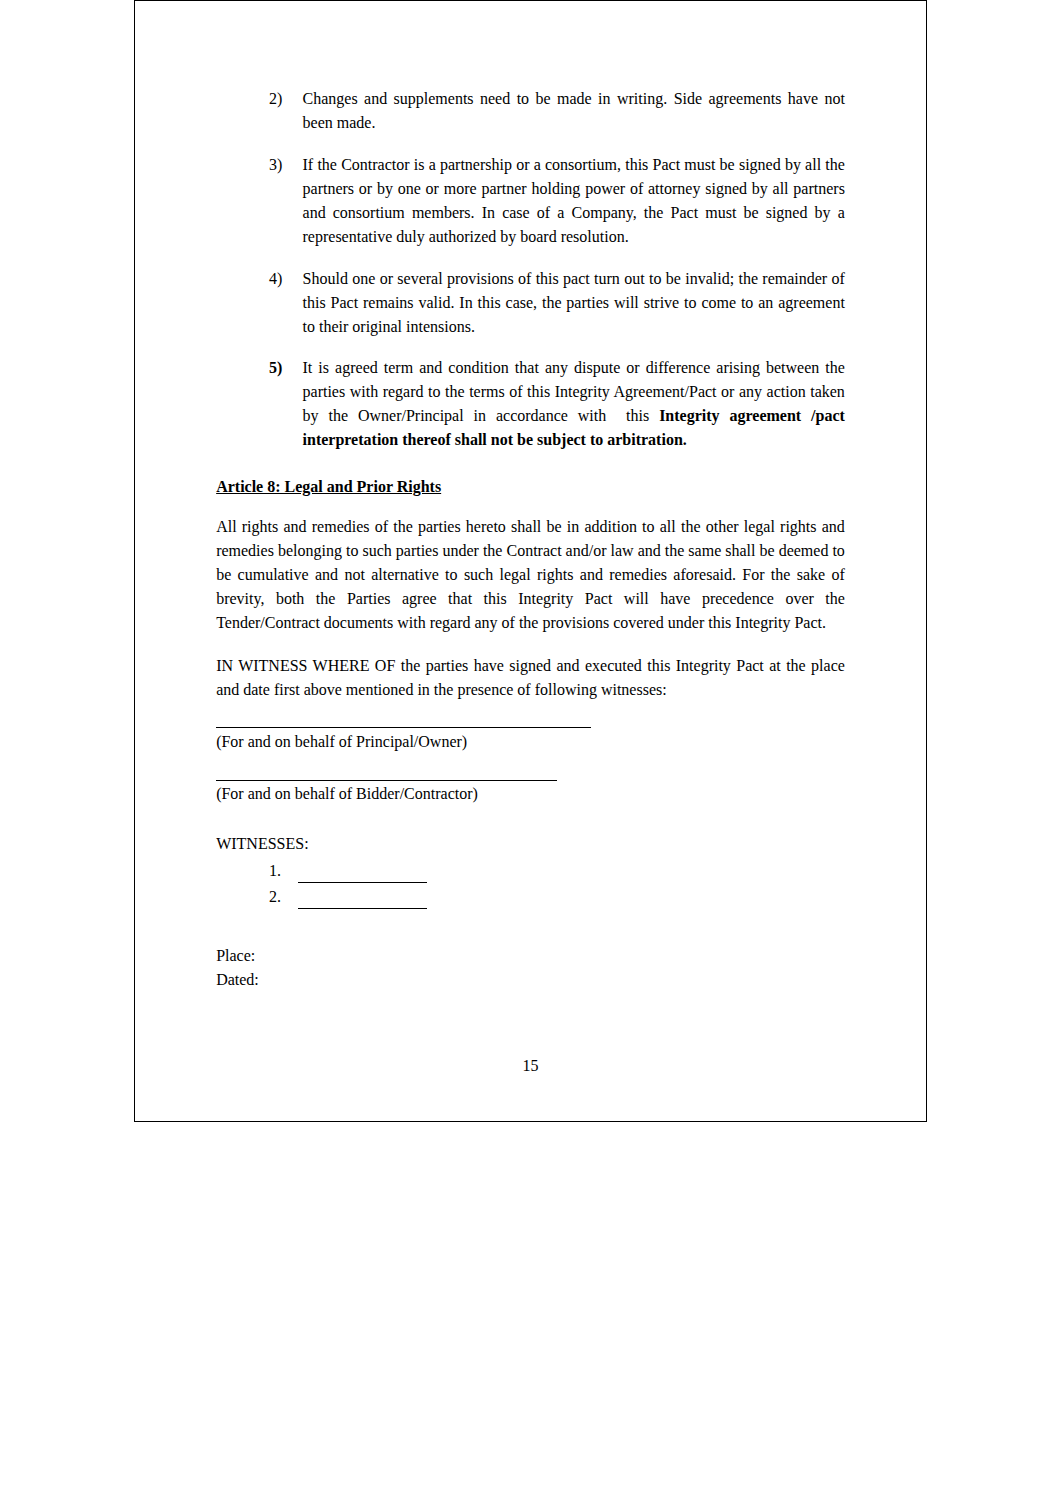2) Changes and supplements need to be made in writing. Side agreements have not been made.
3) If the Contractor is a partnership or a consortium, this Pact must be signed by all the partners or by one or more partner holding power of attorney signed by all partners and consortium members. In case of a Company, the Pact must be signed by a representative duly authorized by board resolution.
4) Should one or several provisions of this pact turn out to be invalid; the remainder of this Pact remains valid. In this case, the parties will strive to come to an agreement to their original intensions.
5) It is agreed term and condition that any dispute or difference arising between the parties with regard to the terms of this Integrity Agreement/Pact or any action taken by the Owner/Principal in accordance with this Integrity agreement /pact interpretation thereof shall not be subject to arbitration.
Article 8: Legal and Prior Rights
All rights and remedies of the parties hereto shall be in addition to all the other legal rights and remedies belonging to such parties under the Contract and/or law and the same shall be deemed to be cumulative and not alternative to such legal rights and remedies aforesaid. For the sake of brevity, both the Parties agree that this Integrity Pact will have precedence over the Tender/Contract documents with regard any of the provisions covered under this Integrity Pact.
IN WITNESS WHERE OF the parties have signed and executed this Integrity Pact at the place and date first above mentioned in the presence of following witnesses:
(For and on behalf of Principal/Owner)
(For and on behalf of Bidder/Contractor)
WITNESSES:
1.
2.
Place:
Dated:
15